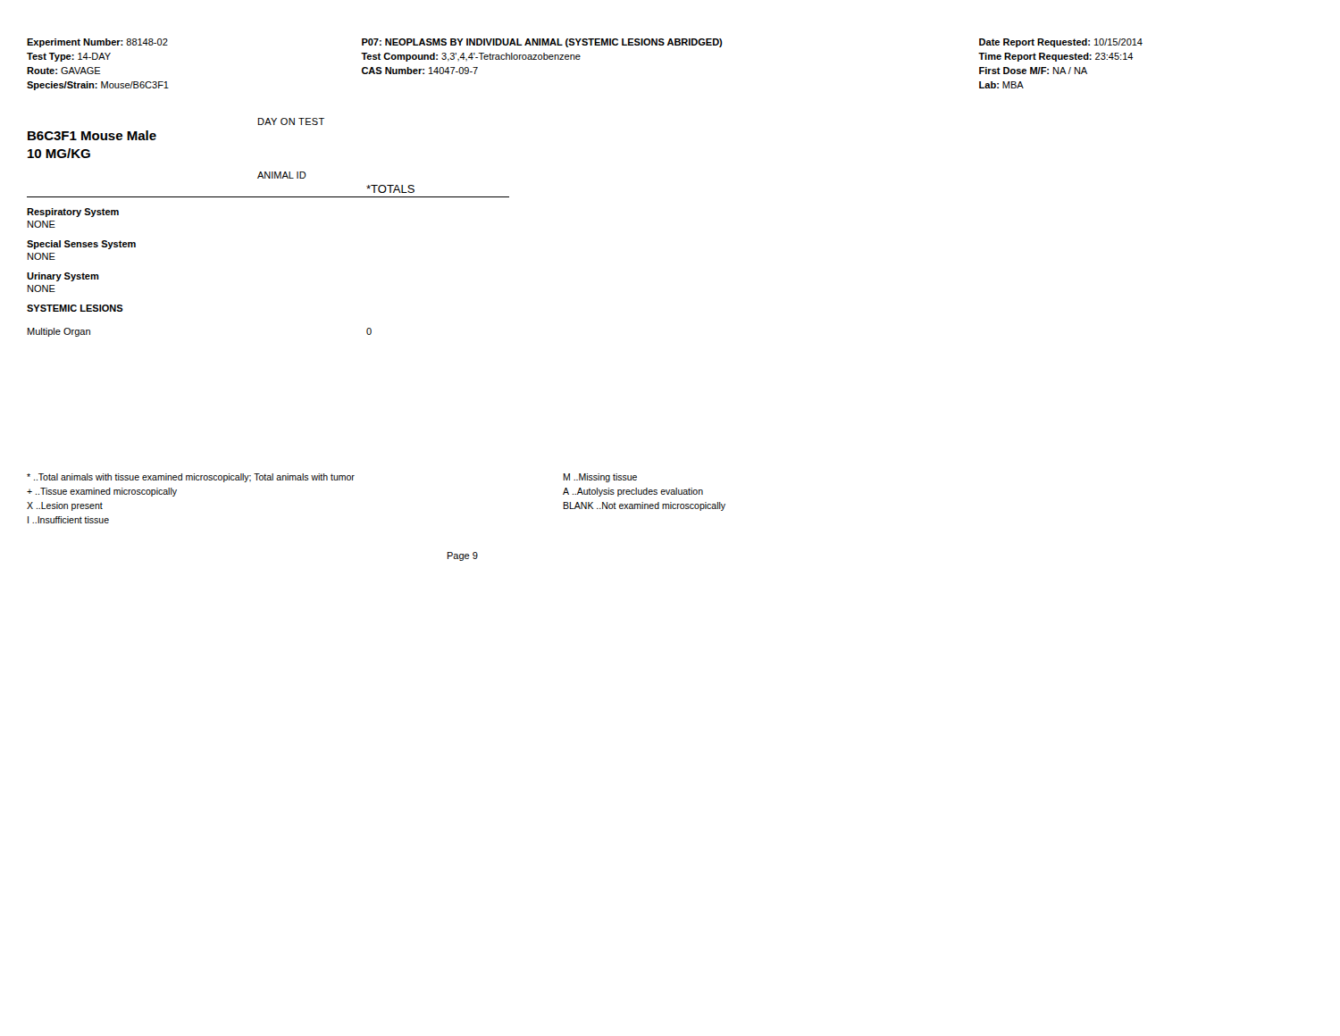| Experiment Number: 88148-02 | P07: NEOPLASMS BY INDIVIDUAL ANIMAL (SYSTEMIC LESIONS ABRIDGED) | Date Report Requested: 10/15/2014 |
| Test Type: 14-DAY | Test Compound: 3,3',4,4'-Tetrachloroazobenzene | Time Report Requested: 23:45:14 |
| Route: GAVAGE | CAS Number: 14047-09-7 | First Dose M/F: NA / NA |
| Species/Strain: Mouse/B6C3F1 | | Lab: MBA |
DAY ON TEST
B6C3F1 Mouse Male
10 MG/KG
ANIMAL ID
*TOTALS
Respiratory System
NONE
Special Senses System
NONE
Urinary System
NONE
SYSTEMIC LESIONS
Multiple Organ 0
* ..Total animals with tissue examined microscopically; Total animals with tumor
+ ..Tissue examined microscopically
X ..Lesion present
I ..Insufficient tissue
M ..Missing tissue
A ..Autolysis precludes evaluation
BLANK ..Not examined microscopically
Page 9